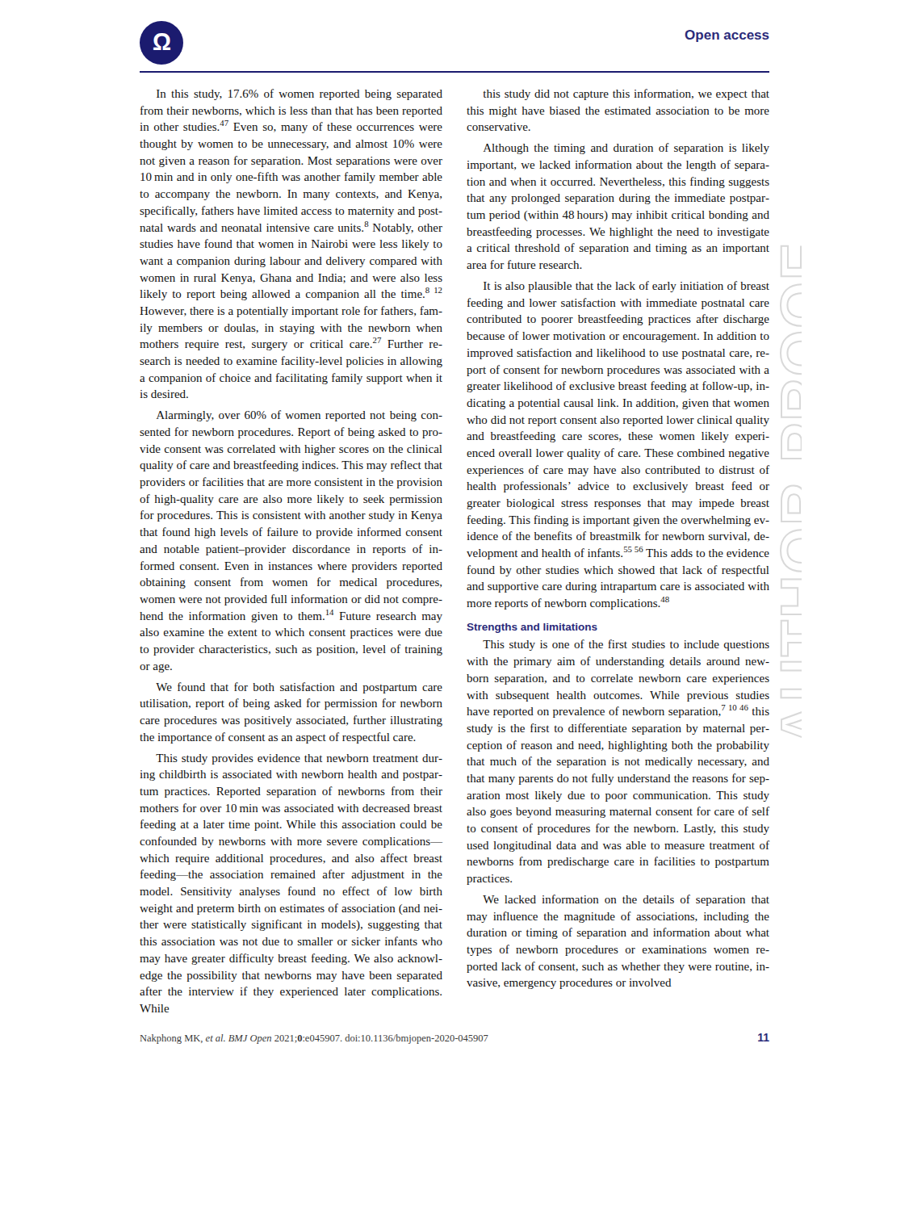Ω
Open access
AUTHOR PROOF
In this study, 17.6% of women reported being separated from their newborns, which is less than that has been reported in other studies.47 Even so, many of these occurrences were thought by women to be unnecessary, and almost 10% were not given a reason for separation. Most separations were over 10 min and in only one-fifth was another family member able to accompany the newborn. In many contexts, and Kenya, specifically, fathers have limited access to maternity and postnatal wards and neonatal intensive care units.8 Notably, other studies have found that women in Nairobi were less likely to want a companion during labour and delivery compared with women in rural Kenya, Ghana and India; and were also less likely to report being allowed a companion all the time.8 12 However, there is a potentially important role for fathers, family members or doulas, in staying with the newborn when mothers require rest, surgery or critical care.27 Further research is needed to examine facility-level policies in allowing a companion of choice and facilitating family support when it is desired.
Alarmingly, over 60% of women reported not being consented for newborn procedures. Report of being asked to provide consent was correlated with higher scores on the clinical quality of care and breastfeeding indices. This may reflect that providers or facilities that are more consistent in the provision of high-quality care are also more likely to seek permission for procedures. This is consistent with another study in Kenya that found high levels of failure to provide informed consent and notable patient–provider discordance in reports of informed consent. Even in instances where providers reported obtaining consent from women for medical procedures, women were not provided full information or did not comprehend the information given to them.14 Future research may also examine the extent to which consent practices were due to provider characteristics, such as position, level of training or age.
We found that for both satisfaction and postpartum care utilisation, report of being asked for permission for newborn care procedures was positively associated, further illustrating the importance of consent as an aspect of respectful care.
This study provides evidence that newborn treatment during childbirth is associated with newborn health and postpartum practices. Reported separation of newborns from their mothers for over 10 min was associated with decreased breast feeding at a later time point. While this association could be confounded by newborns with more severe complications—which require additional procedures, and also affect breast feeding—the association remained after adjustment in the model. Sensitivity analyses found no effect of low birth weight and preterm birth on estimates of association (and neither were statistically significant in models), suggesting that this association was not due to smaller or sicker infants who may have greater difficulty breast feeding. We also acknowledge the possibility that newborns may have been separated after the interview if they experienced later complications. While
this study did not capture this information, we expect that this might have biased the estimated association to be more conservative.
Although the timing and duration of separation is likely important, we lacked information about the length of separation and when it occurred. Nevertheless, this finding suggests that any prolonged separation during the immediate postpartum period (within 48 hours) may inhibit critical bonding and breastfeeding processes. We highlight the need to investigate a critical threshold of separation and timing as an important area for future research.
It is also plausible that the lack of early initiation of breast feeding and lower satisfaction with immediate postnatal care contributed to poorer breastfeeding practices after discharge because of lower motivation or encouragement. In addition to improved satisfaction and likelihood to use postnatal care, report of consent for newborn procedures was associated with a greater likelihood of exclusive breast feeding at follow-up, indicating a potential causal link. In addition, given that women who did not report consent also reported lower clinical quality and breastfeeding care scores, these women likely experienced overall lower quality of care. These combined negative experiences of care may have also contributed to distrust of health professionals’ advice to exclusively breast feed or greater biological stress responses that may impede breast feeding. This finding is important given the overwhelming evidence of the benefits of breastmilk for newborn survival, development and health of infants.55 56 This adds to the evidence found by other studies which showed that lack of respectful and supportive care during intrapartum care is associated with more reports of newborn complications.48
Strengths and limitations
This study is one of the first studies to include questions with the primary aim of understanding details around newborn separation, and to correlate newborn care experiences with subsequent health outcomes. While previous studies have reported on prevalence of newborn separation,7 10 46 this study is the first to differentiate separation by maternal perception of reason and need, highlighting both the probability that much of the separation is not medically necessary, and that many parents do not fully understand the reasons for separation most likely due to poor communication. This study also goes beyond measuring maternal consent for care of self to consent of procedures for the newborn. Lastly, this study used longitudinal data and was able to measure treatment of newborns from predischarge care in facilities to postpartum practices.
We lacked information on the details of separation that may influence the magnitude of associations, including the duration or timing of separation and information about what types of newborn procedures or examinations women reported lack of consent, such as whether they were routine, invasive, emergency procedures or involved
Nakphong MK, et al. BMJ Open 2021;0:e045907. doi:10.1136/bmjopen-2020-045907
11